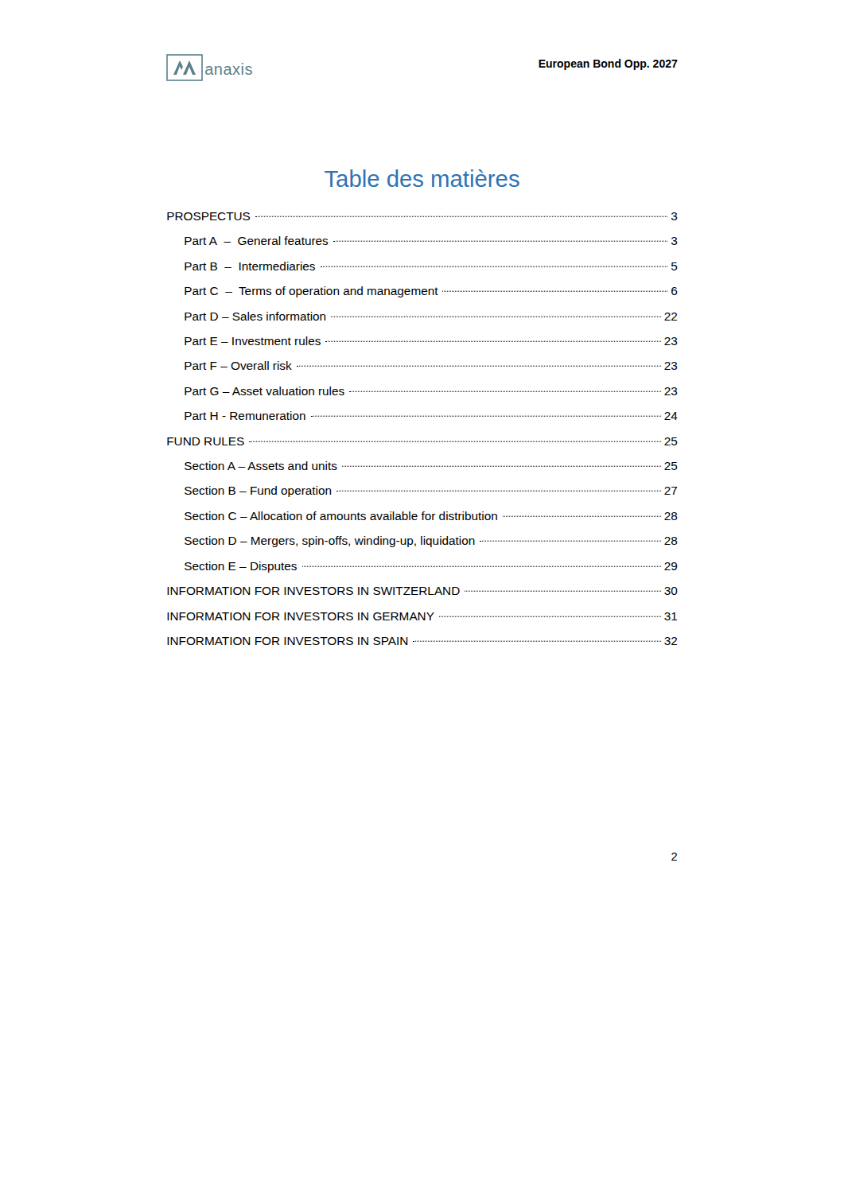anaxis
European Bond Opp. 2027
Table des matières
PROSPECTUS 3
Part A – General features 3
Part B – Intermediaries 5
Part C – Terms of operation and management 6
Part D – Sales information 22
Part E – Investment rules 23
Part F – Overall risk 23
Part G – Asset valuation rules 23
Part H - Remuneration 24
FUND RULES 25
Section A – Assets and units 25
Section B – Fund operation 27
Section C – Allocation of amounts available for distribution 28
Section D – Mergers, spin-offs, winding-up, liquidation 28
Section E – Disputes 29
INFORMATION FOR INVESTORS IN SWITZERLAND 30
INFORMATION FOR INVESTORS IN GERMANY 31
INFORMATION FOR INVESTORS IN SPAIN 32
2